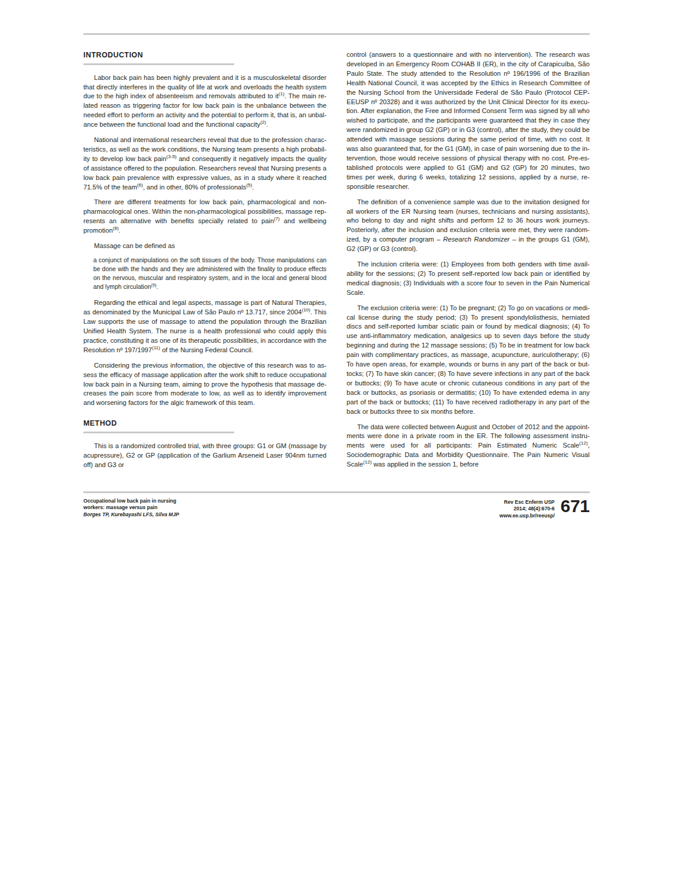INTRODUCTION
Labor back pain has been highly prevalent and it is a musculoskeletal disorder that directly interferes in the quality of life at work and overloads the health system due to the high index of absenteeism and removals attributed to it(1). The main related reason as triggering factor for low back pain is the unbalance between the needed effort to perform an activity and the potential to perform it, that is, an unbalance between the functional load and the functional capacity(2).
National and international researchers reveal that due to the profession characteristics, as well as the work conditions, the Nursing team presents a high probability to develop low back pain(3-5) and consequently it negatively impacts the quality of assistance offered to the population. Researchers reveal that Nursing presents a low back pain prevalence with expressive values, as in a study where it reached 71.5% of the team(6), and in other, 80% of professionals(5).
There are different treatments for low back pain, pharmacological and non-pharmacological ones. Within the non-pharmacological possibilities, massage represents an alternative with benefits specially related to pain(7) and wellbeing promotion(8).
Massage can be defined as
a conjunct of manipulations on the soft tissues of the body. Those manipulations can be done with the hands and they are administered with the finality to produce effects on the nervous, muscular and respiratory system, and in the local and general blood and lymph circulation(9).
Regarding the ethical and legal aspects, massage is part of Natural Therapies, as denominated by the Municipal Law of São Paulo nº 13.717, since 2004(10). This Law supports the use of massage to attend the population through the Brazilian Unified Health System. The nurse is a health professional who could apply this practice, constituting it as one of its therapeutic possibilities, in accordance with the Resolution nº 197/1997(11) of the Nursing Federal Council.
Considering the previous information, the objective of this research was to assess the efficacy of massage application after the work shift to reduce occupational low back pain in a Nursing team, aiming to prove the hypothesis that massage decreases the pain score from moderate to low, as well as to identify improvement and worsening factors for the algic framework of this team.
METHOD
This is a randomized controlled trial, with three groups: G1 or GM (massage by acupressure), G2 or GP (application of the Garlium Arseneid Laser 904nm turned off) and G3 or
control (answers to a questionnaire and with no intervention). The research was developed in an Emergency Room COHAB II (ER), in the city of Carapicuíba, São Paulo State. The study attended to the Resolution nº 196/1996 of the Brazilian Health National Council, it was accepted by the Ethics in Research Committee of the Nursing School from the Universidade Federal de São Paulo (Protocol CEP-EEUSP nº 20328) and it was authorized by the Unit Clinical Director for its execution. After explanation, the Free and Informed Consent Term was signed by all who wished to participate, and the participants were guaranteed that they in case they were randomized in group G2 (GP) or in G3 (control), after the study, they could be attended with massage sessions during the same period of time, with no cost. It was also guaranteed that, for the G1 (GM), in case of pain worsening due to the intervention, those would receive sessions of physical therapy with no cost. Pre-established protocols were applied to G1 (GM) and G2 (GP) for 20 minutes, two times per week, during 6 weeks, totalizing 12 sessions, applied by a nurse, responsible researcher.
The definition of a convenience sample was due to the invitation designed for all workers of the ER Nursing team (nurses, technicians and nursing assistants), who belong to day and night shifts and perform 12 to 36 hours work journeys. Posteriorly, after the inclusion and exclusion criteria were met, they were randomized, by a computer program – Research Randomizer – in the groups G1 (GM), G2 (GP) or G3 (control).
The inclusion criteria were: (1) Employees from both genders with time availability for the sessions; (2) To present self-reported low back pain or identified by medical diagnosis; (3) Individuals with a score four to seven in the Pain Numerical Scale.
The exclusion criteria were: (1) To be pregnant; (2) To go on vacations or medical license during the study period; (3) To present spondylolisthesis, herniated discs and self-reported lumbar sciatic pain or found by medical diagnosis; (4) To use anti-inflammatory medication, analgesics up to seven days before the study beginning and during the 12 massage sessions; (5) To be in treatment for low back pain with complimentary practices, as massage, acupuncture, auriculotherapy; (6) To have open areas, for example, wounds or burns in any part of the back or buttocks; (7) To have skin cancer; (8) To have severe infections in any part of the back or buttocks; (9) To have acute or chronic cutaneous conditions in any part of the back or buttocks, as psoriasis or dermatitis; (10) To have extended edema in any part of the back or buttocks; (11) To have received radiotherapy in any part of the back or buttocks three to six months before.
The data were collected between August and October of 2012 and the appointments were done in a private room in the ER. The following assessment instruments were used for all participants: Pain Estimated Numeric Scale(12), Sociodemographic Data and Morbidity Questionnaire. The Pain Numeric Visual Scale(12) was applied in the session 1, before
Occupational low back pain in nursing
workers: massage versus pain
Borges TP, Kurebayashi LFS, Silva MJP
Rev Esc Enferm USP
2014; 48(4):670-6
www.ee.usp.br/reeusp/
671